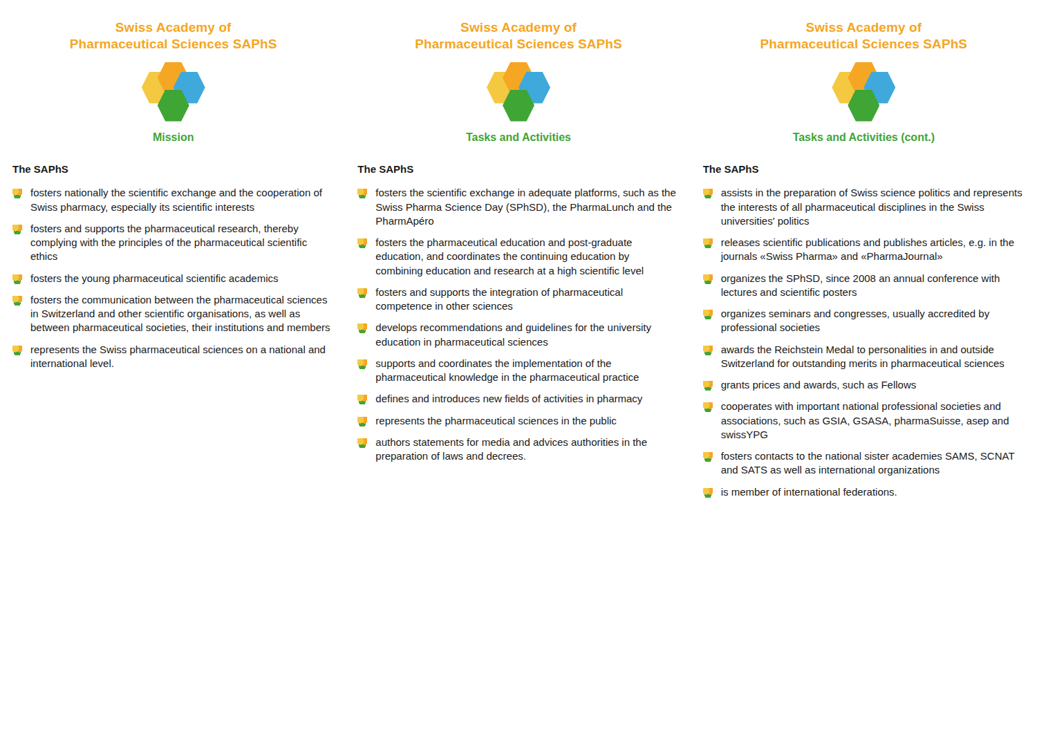Swiss Academy of
Pharmaceutical Sciences SAPhS
Mission
The SAPhS
fosters nationally the scientific exchange and the cooperation of Swiss pharmacy, especially its scientific interests
fosters and supports the pharmaceutical research, thereby complying with the principles of the pharmaceutical scientific ethics
fosters the young pharmaceutical scientific academics
fosters the communication between the pharmaceutical sciences in Switzerland and other scientific organisations, as well as between pharmaceutical societies, their institutions and members
represents the Swiss pharmaceutical sciences on a national and international level.
Swiss Academy of
Pharmaceutical Sciences SAPhS
Tasks and Activities
The SAPhS
fosters the scientific exchange in adequate platforms, such as the Swiss Pharma Science Day (SPhSD), the PharmaLunch and the PharmApéro
fosters the pharmaceutical education and post-graduate education, and coordinates the continuing education by combining education and research at a high scientific level
fosters and supports the integration of pharmaceutical competence in other sciences
develops recommendations and guidelines for the university education in pharmaceutical sciences
supports and coordinates the implementation of the pharmaceutical knowledge in the pharmaceutical practice
defines and introduces new fields of activities in pharmacy
represents the pharmaceutical sciences in the public
authors statements for media and advices authorities in the preparation of laws and decrees.
Swiss Academy of
Pharmaceutical Sciences SAPhS
Tasks and Activities (cont.)
The SAPhS
assists in the preparation of Swiss science politics and represents the interests of all pharmaceutical disciplines in the Swiss universities' politics
releases scientific publications and publishes articles, e.g. in the journals «Swiss Pharma» and «PharmaJournal»
organizes the SPhSD, since 2008 an annual conference with lectures and scientific posters
organizes seminars and congresses, usually accredited by professional societies
awards the Reichstein Medal to personalities in and outside Switzerland for outstanding merits in pharmaceutical sciences
grants prices and awards, such as Fellows
cooperates with important national professional societies and associations, such as GSIA, GSASA, pharmaSuisse, asep and swissYPG
fosters contacts to the national sister academies SAMS, SCNAT and SATS as well as international organizations
is member of international federations.